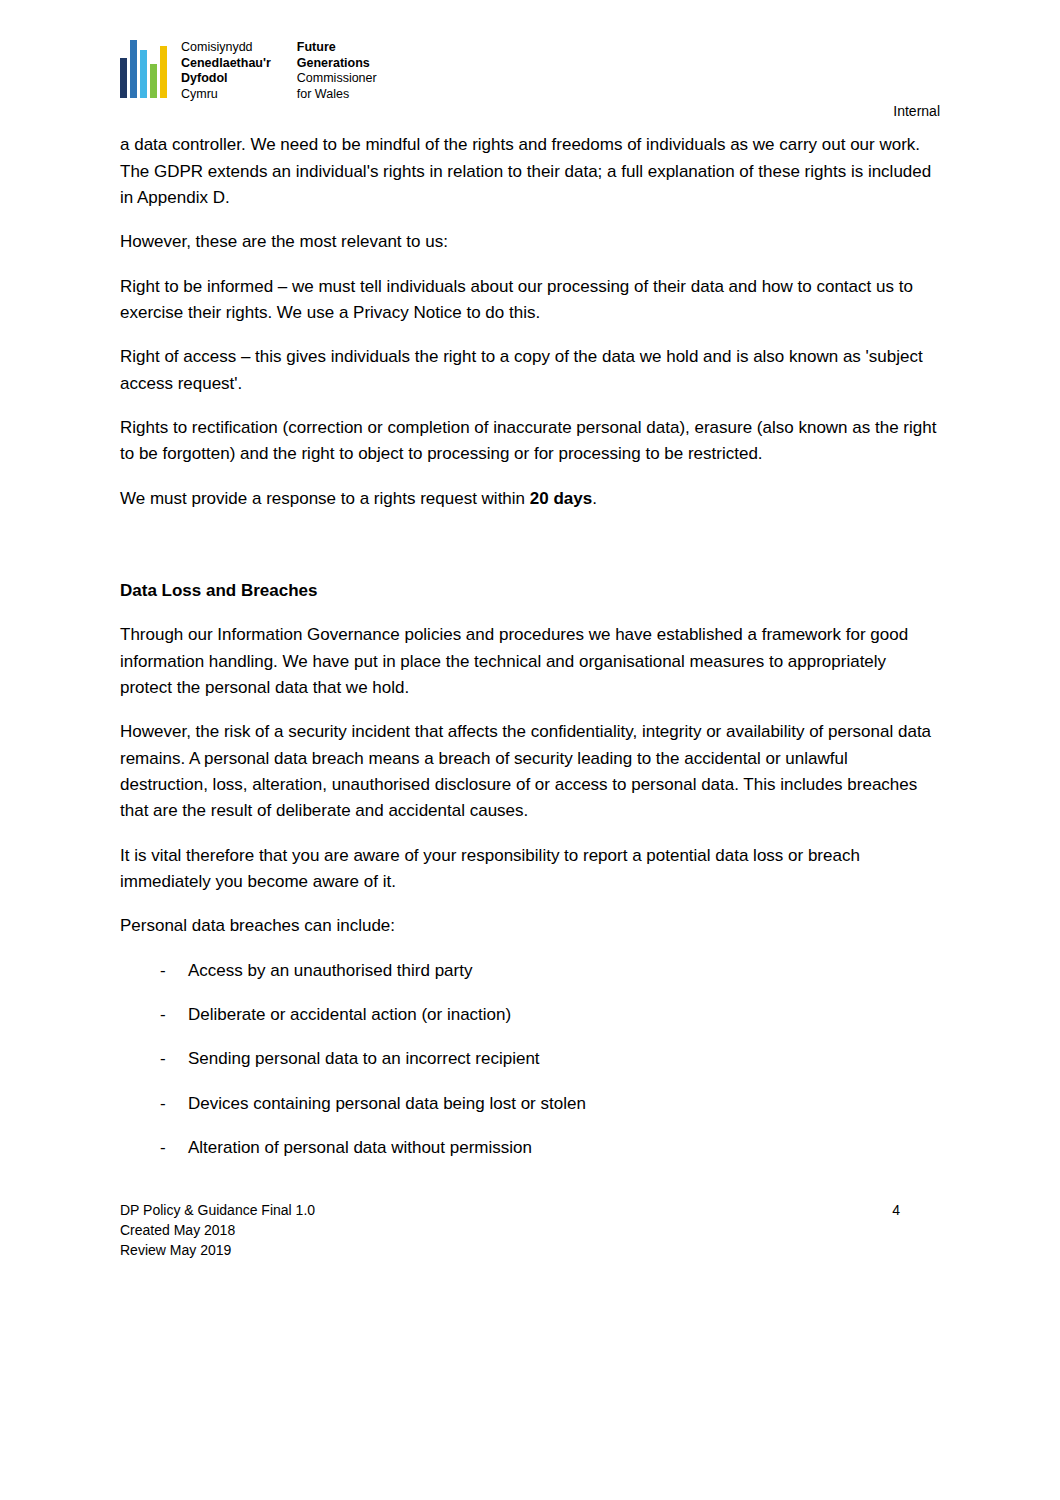Comisiynydd
Cenedlaethau'r
Dyfodol
Cymru
Future
Generations
Commissioner
for Wales
Internal
a data controller. We need to be mindful of the rights and freedoms of individuals as we carry out our work. The GDPR extends an individual's rights in relation to their data; a full explanation of these rights is included in Appendix D.
However, these are the most relevant to us:
Right to be informed – we must tell individuals about our processing of their data and how to contact us to exercise their rights. We use a Privacy Notice to do this.
Right of access – this gives individuals the right to a copy of the data we hold and is also known as 'subject access request'.
Rights to rectification (correction or completion of inaccurate personal data), erasure (also known as the right to be forgotten) and the right to object to processing or for processing to be restricted.
We must provide a response to a rights request within 20 days.
Data Loss and Breaches
Through our Information Governance policies and procedures we have established a framework for good information handling. We have put in place the technical and organisational measures to appropriately protect the personal data that we hold.
However, the risk of a security incident that affects the confidentiality, integrity or availability of personal data remains. A personal data breach means a breach of security leading to the accidental or unlawful destruction, loss, alteration, unauthorised disclosure of or access to personal data. This includes breaches that are the result of deliberate and accidental causes.
It is vital therefore that you are aware of your responsibility to report a potential data loss or breach immediately you become aware of it.
Personal data breaches can include:
Access by an unauthorised third party
Deliberate or accidental action (or inaction)
Sending personal data to an incorrect recipient
Devices containing personal data being lost or stolen
Alteration of personal data without permission
DP Policy & Guidance Final 1.0 Created May 2018 Review May 2019
4